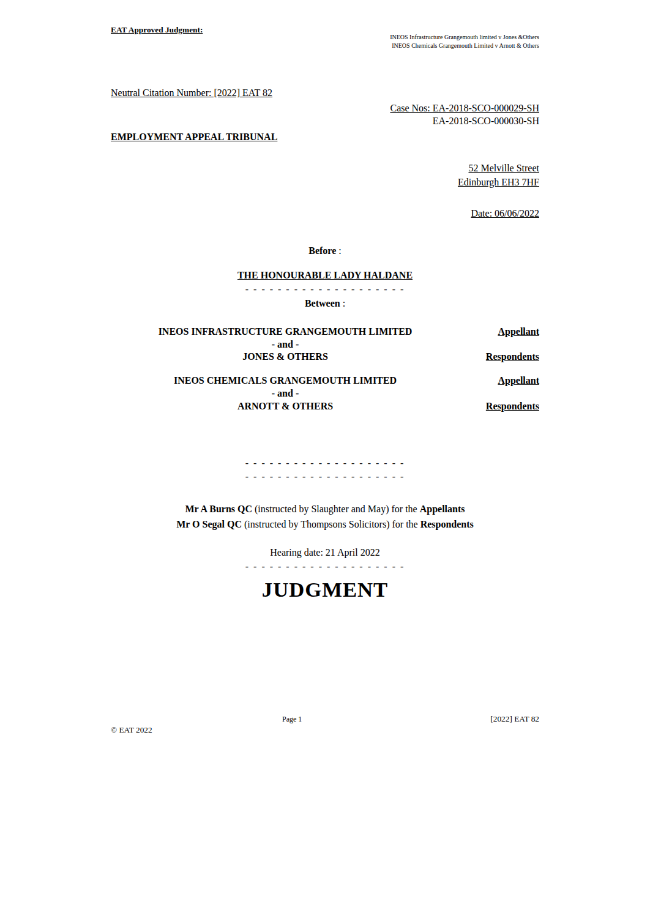EAT Approved Judgment:
INEOS Infrastructure Grangemouth limited v Jones &Others
INEOS Chemicals Grangemouth Limited v Arnott & Others
Neutral Citation Number: [2022] EAT 82
Case Nos: EA-2018-SCO-000029-SH
EA-2018-SCO-000030-SH
EMPLOYMENT APPEAL TRIBUNAL
52 Melville Street
Edinburgh EH3 7HF
Date: 06/06/2022
Before :
THE HONOURABLE LADY HALDANE
- - - - - - - - - - - - - - - - - - - -
Between :
| INEOS INFRASTRUCTURE GRANGEMOUTH LIMITED | Appellant |
| - and - |
| JONES & OTHERS | Respondents |
| INEOS CHEMICALS GRANGEMOUTH LIMITED | Appellant |
| - and - |
| ARNOTT & OTHERS | Respondents |
- - - - - - - - - - - - - - - - - - - -
- - - - - - - - - - - - - - - - - - - -
Mr A Burns QC (instructed by Slaughter and May) for the Appellants
Mr O Segal QC (instructed by Thompsons Solicitors) for the Respondents
Hearing date: 21 April 2022
- - - - - - - - - - - - - - - - - - - -
JUDGMENT
Page 1 [2022] EAT 82
© EAT 2022